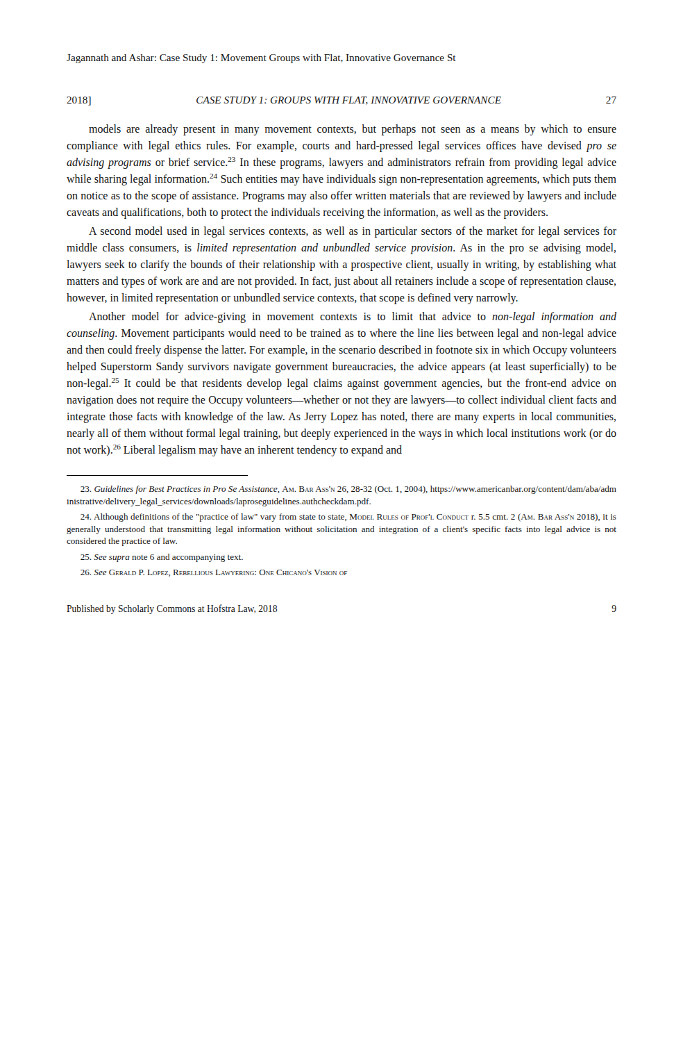Jagannath and Ashar: Case Study 1: Movement Groups with Flat, Innovative Governance St
2018] CASE STUDY 1: GROUPS WITH FLAT, INNOVATIVE GOVERNANCE 27
models are already present in many movement contexts, but perhaps not seen as a means by which to ensure compliance with legal ethics rules. For example, courts and hard-pressed legal services offices have devised pro se advising programs or brief service.23 In these programs, lawyers and administrators refrain from providing legal advice while sharing legal information.24 Such entities may have individuals sign non-representation agreements, which puts them on notice as to the scope of assistance. Programs may also offer written materials that are reviewed by lawyers and include caveats and qualifications, both to protect the individuals receiving the information, as well as the providers.
A second model used in legal services contexts, as well as in particular sectors of the market for legal services for middle class consumers, is limited representation and unbundled service provision. As in the pro se advising model, lawyers seek to clarify the bounds of their relationship with a prospective client, usually in writing, by establishing what matters and types of work are and are not provided. In fact, just about all retainers include a scope of representation clause, however, in limited representation or unbundled service contexts, that scope is defined very narrowly.
Another model for advice-giving in movement contexts is to limit that advice to non-legal information and counseling. Movement participants would need to be trained as to where the line lies between legal and non-legal advice and then could freely dispense the latter. For example, in the scenario described in footnote six in which Occupy volunteers helped Superstorm Sandy survivors navigate government bureaucracies, the advice appears (at least superficially) to be non-legal.25 It could be that residents develop legal claims against government agencies, but the front-end advice on navigation does not require the Occupy volunteers—whether or not they are lawyers—to collect individual client facts and integrate those facts with knowledge of the law. As Jerry Lopez has noted, there are many experts in local communities, nearly all of them without formal legal training, but deeply experienced in the ways in which local institutions work (or do not work).26 Liberal legalism may have an inherent tendency to expand and
23. Guidelines for Best Practices in Pro Se Assistance, Am. Bar Ass'n 26, 28-32 (Oct. 1, 2004), https://www.americanbar.org/content/dam/aba/administrative/delivery_legal_services/downloads/laproseguidelines.authcheckdam.pdf.
24. Although definitions of the "practice of law" vary from state to state, Model Rules of Prof'l Conduct r. 5.5 cmt. 2 (Am. Bar Ass'n 2018), it is generally understood that transmitting legal information without solicitation and integration of a client's specific facts into legal advice is not considered the practice of law.
25. See supra note 6 and accompanying text.
26. See Gerald P. Lopez, Rebellious Lawyering: One Chicano's Vision of
Published by Scholarly Commons at Hofstra Law, 2018 9